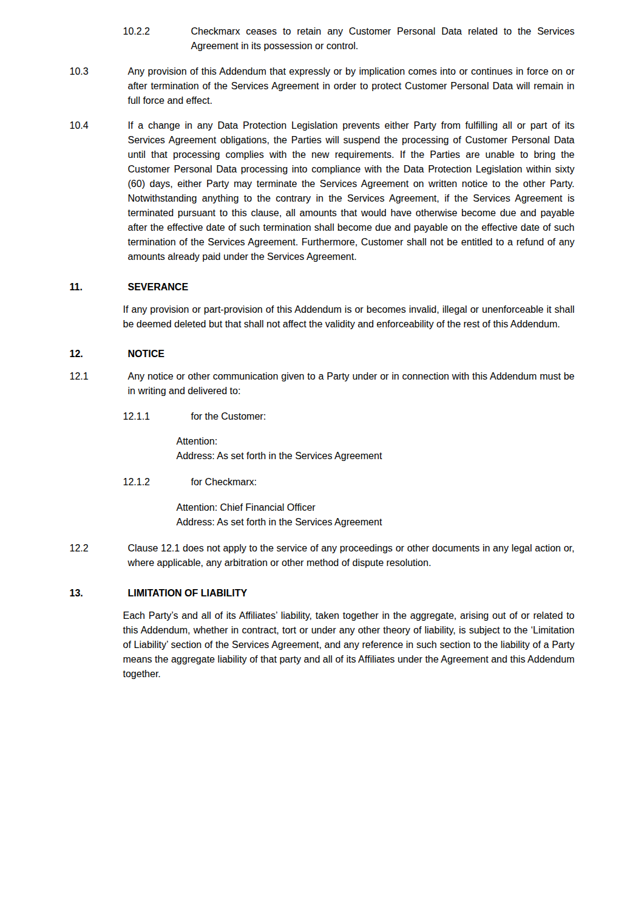10.2.2
Checkmarx ceases to retain any Customer Personal Data related to the Services Agreement in its possession or control.
10.3
Any provision of this Addendum that expressly or by implication comes into or continues in force on or after termination of the Services Agreement in order to protect Customer Personal Data will remain in full force and effect.
10.4
If a change in any Data Protection Legislation prevents either Party from fulfilling all or part of its Services Agreement obligations, the Parties will suspend the processing of Customer Personal Data until that processing complies with the new requirements. If the Parties are unable to bring the Customer Personal Data processing into compliance with the Data Protection Legislation within sixty (60) days, either Party may terminate the Services Agreement on written notice to the other Party. Notwithstanding anything to the contrary in the Services Agreement, if the Services Agreement is terminated pursuant to this clause, all amounts that would have otherwise become due and payable after the effective date of such termination shall become due and payable on the effective date of such termination of the Services Agreement. Furthermore, Customer shall not be entitled to a refund of any amounts already paid under the Services Agreement.
11. Severance
If any provision or part-provision of this Addendum is or becomes invalid, illegal or unenforceable it shall be deemed deleted but that shall not affect the validity and enforceability of the rest of this Addendum.
12. Notice
12.1
Any notice or other communication given to a Party under or in connection with this Addendum must be in writing and delivered to:
12.1.1
for the Customer:
Attention:
Address: As set forth in the Services Agreement
12.1.2
for Checkmarx:
Attention: Chief Financial Officer
Address: As set forth in the Services Agreement
12.2
Clause 12.1 does not apply to the service of any proceedings or other documents in any legal action or, where applicable, any arbitration or other method of dispute resolution.
13. Limitation of Liability
Each Party’s and all of its Affiliates’ liability, taken together in the aggregate, arising out of or related to this Addendum, whether in contract, tort or under any other theory of liability, is subject to the ‘Limitation of Liability’ section of the Services Agreement, and any reference in such section to the liability of a Party means the aggregate liability of that party and all of its Affiliates under the Agreement and this Addendum together.